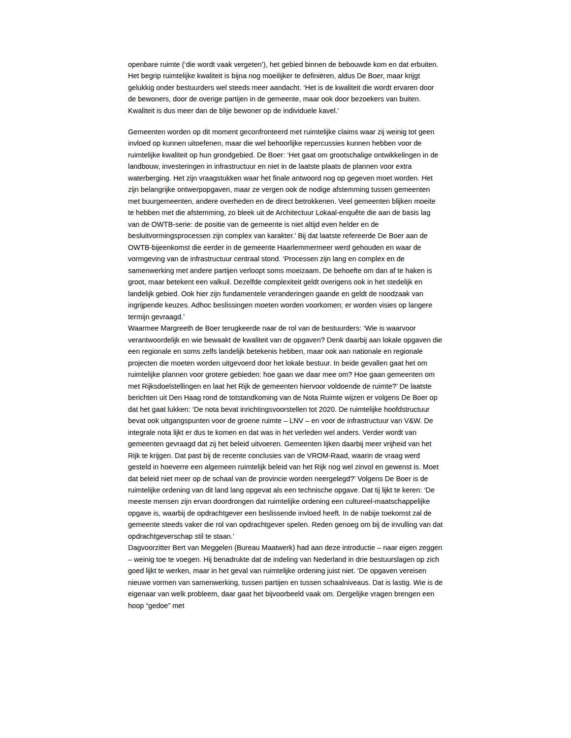openbare ruimte (‘die wordt vaak vergeten’), het gebied binnen de bebouwde kom en dat erbuiten. Het begrip ruimtelijke kwaliteit is bijna nog moeilijker te definiëren, aldus De Boer, maar krijgt gelukkig onder bestuurders wel steeds meer aandacht. ‘Het is de kwaliteit die wordt ervaren door de bewoners, door de overige partijen in de gemeente, maar ook door bezoekers van buiten. Kwaliteit is dus meer dan de blije bewoner op de individuele kavel.’
Gemeenten worden op dit moment geconfronteerd met ruimtelijke claims waar zij weinig tot geen invloed op kunnen uitoefenen, maar die wel behoorlijke repercussies kunnen hebben voor de ruimtelijke kwaliteit op hun grondgebied. De Boer: ‘Het gaat om grootschalige ontwikkelingen in de landbouw, investeringen in infrastructuur en niet in de laatste plaats de plannen voor extra waterberging. Het zijn vraagstukken waar het finale antwoord nog op gegeven moet worden. Het zijn belangrijke ontwerpopgaven, maar ze vergen ook de nodige afstemming tussen gemeenten met buurgemeenten, andere overheden en de direct betrokkenen. Veel gemeenten blijken moeite te hebben met die afstemming, zo bleek uit de Architectuur Lokaal-enquête die aan de basis lag van de OWTB-serie: de positie van de gemeente is niet altijd even helder en de besluitvormingsprocessen zijn complex van karakter.’ Bij dat laatste refereerde De Boer aan de OWTB-bijeenkomst die eerder in de gemeente Haarlemmermeer werd gehouden en waar de vormgeving van de infrastructuur centraal stond. ‘Processen zijn lang en complex en de samenwerking met andere partijen verloopt soms moeizaam. De behoefte om dan af te haken is groot, maar betekent een valkuil. Dezelfde complexiteit geldt overigens ook in het stedelijk en landelijk gebied. Ook hier zijn fundamentele veranderingen gaande en geldt de noodzaak van ingrijpende keuzes. Adhoc beslissingen moeten worden voorkomen; er worden visies op langere termijn gevraagd.’
Waarmee Margreeth de Boer terugkeerde naar de rol van de bestuurders: ‘Wie is waarvoor verantwoordelijk en wie bewaakt de kwaliteit van de opgaven? Denk daarbij aan lokale opgaven die een regionale en soms zelfs landelijk betekenis hebben, maar ook aan nationale en regionale projecten die moeten worden uitgevoerd door het lokale bestuur. In beide gevallen gaat het om ruimtelijke plannen voor grotere gebieden: hoe gaan we daar mee om? Hoe gaan gemeenten om met Rijksdoelstellingen en laat het Rijk de gemeenten hiervoor voldoende de ruimte?’ De laatste berichten uit Den Haag rond de totstandkoming van de Nota Ruimte wijzen er volgens De Boer op dat het gaat lukken: ‘De nota bevat inrichtingsvoorstellen tot 2020. De ruimtelijke hoofdstructuur bevat ook uitgangspunten voor de groene ruimte – LNV – en voor de infrastructuur van V&W. De integrale nota lijkt er dus te komen en dat was in het verleden wel anders. Verder wordt van gemeenten gevraagd dat zij het beleid uitvoeren. Gemeenten lijken daarbij meer vrijheid van het Rijk te krijgen. Dat past bij de recente conclusies van de VROM-Raad, waarin de vraag werd gesteld in hoeverre een algemeen ruimtelijk beleid van het Rijk nog wel zinvol en gewenst is. Moet dat beleid niet meer op de schaal van de provincie worden neergelegd?’ Volgens De Boer is de ruimtelijke ordening van dit land lang opgevat als een technische opgave. Dat tij lijkt te keren: ‘De meeste mensen zijn ervan doordrongen dat ruimtelijke ordening een cultureel-maatschappelijke opgave is, waarbij de opdrachtgever een beslissende invloed heeft. In de nabije toekomst zal de gemeente steeds vaker die rol van opdrachtgever spelen. Reden genoeg om bij de invulling van dat opdrachtgeverschap stil te staan.’
Dagvoorzitter Bert van Meggelen (Bureau Maatwerk) had aan deze introductie – naar eigen zeggen – weinig toe te voegen. Hij benadrukte dat de indeling van Nederland in drie bestuurslagen op zich goed lijkt te werken, maar in het geval van ruimtelijke ordening juist niet. ‘De opgaven vereisen nieuwe vormen van samenwerking, tussen partijen en tussen schaalniveaus. Dat is lastig. Wie is de eigenaar van welk probleem, daar gaat het bijvoorbeeld vaak om. Dergelijke vragen brengen een hoop “gedoe” met